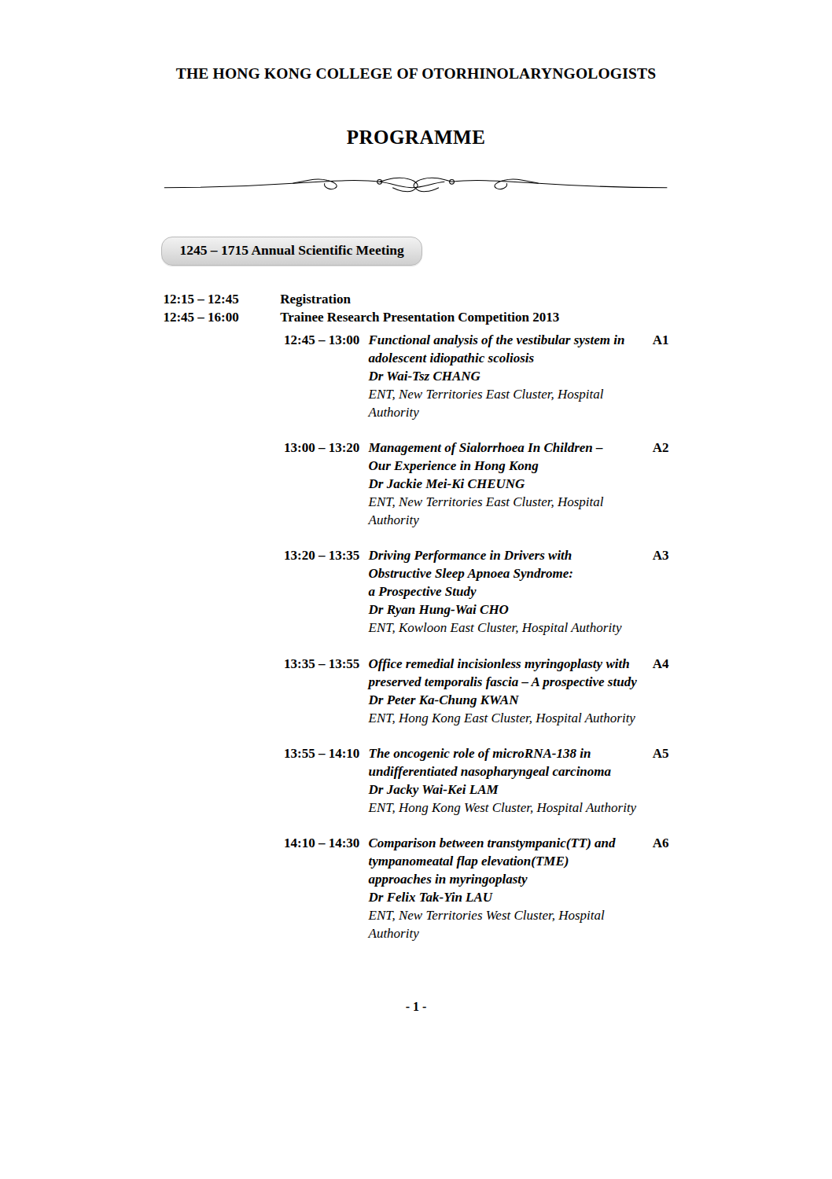THE HONG KONG COLLEGE OF OTORHINOLARYNGOLOGISTS
PROGRAMME
1245 – 1715 Annual Scientific Meeting
| 12:15 – 12:45 | Registration |
| 12:45 – 16:00 | Trainee Research Presentation Competition 2013 |
| | / 12:45 – 13:00 / Functional analysis of the vestibular system in adolescent idiopathic scoliosis Dr Wai-Tsz CHANG ENT, New Territories East Cluster, Hospital Authority / A1 / / 13:00 – 13:20 / Management of Sialorrhoea In Children – Our Experience in Hong Kong Dr Jackie Mei-Ki CHEUNG ENT, New Territories East Cluster, Hospital Authority / A2 / / 13:20 – 13:35 / Driving Performance in Drivers with Obstructive Sleep Apnoea Syndrome: a Prospective Study Dr Ryan Hung-Wai CHO ENT, Kowloon East Cluster, Hospital Authority / A3 / / 13:35 – 13:55 / Office remedial incisionless myringoplasty with preserved temporalis fascia – A prospective study Dr Peter Ka-Chung KWAN ENT, Hong Kong East Cluster, Hospital Authority / A4 / / 13:55 – 14:10 / The oncogenic role of microRNA-138 in undifferentiated nasopharyngeal carcinoma Dr Jacky Wai-Kei LAM ENT, Hong Kong West Cluster, Hospital Authority / A5 / / 14:10 – 14:30 / Comparison between transtympanic(TT) and tympanomeatal flap elevation(TME) approaches in myringoplasty Dr Felix Tak-Yin LAU ENT, New Territories West Cluster, Hospital Authority / A6 / |
- 1 -